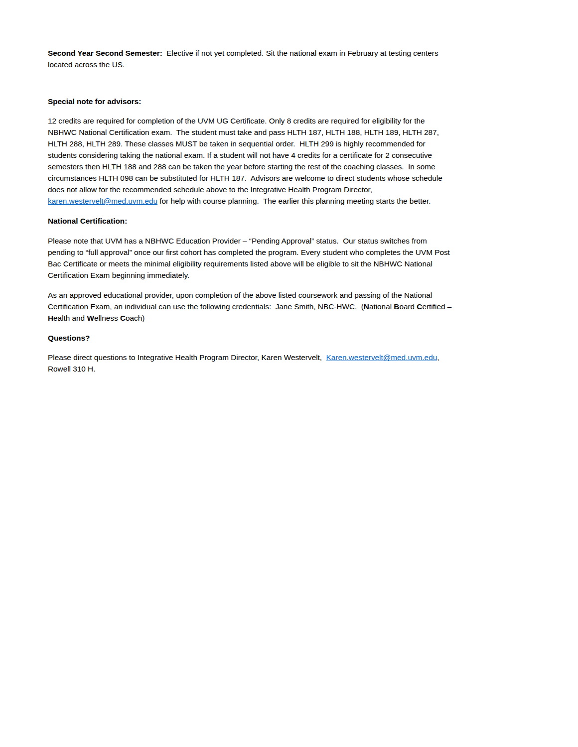Second Year Second Semester: Elective if not yet completed. Sit the national exam in February at testing centers located across the US.
Special note for advisors:
12 credits are required for completion of the UVM UG Certificate. Only 8 credits are required for eligibility for the NBHWC National Certification exam. The student must take and pass HLTH 187, HLTH 188, HLTH 189, HLTH 287, HLTH 288, HLTH 289. These classes MUST be taken in sequential order. HLTH 299 is highly recommended for students considering taking the national exam. If a student will not have 4 credits for a certificate for 2 consecutive semesters then HLTH 188 and 288 can be taken the year before starting the rest of the coaching classes. In some circumstances HLTH 098 can be substituted for HLTH 187. Advisors are welcome to direct students whose schedule does not allow for the recommended schedule above to the Integrative Health Program Director, karen.westervelt@med.uvm.edu for help with course planning. The earlier this planning meeting starts the better.
National Certification:
Please note that UVM has a NBHWC Education Provider – “Pending Approval” status. Our status switches from pending to “full approval” once our first cohort has completed the program. Every student who completes the UVM Post Bac Certificate or meets the minimal eligibility requirements listed above will be eligible to sit the NBHWC National Certification Exam beginning immediately.
As an approved educational provider, upon completion of the above listed coursework and passing of the National Certification Exam, an individual can use the following credentials: Jane Smith, NBC-HWC. (National Board Certified – Health and Wellness Coach)
Questions?
Please direct questions to Integrative Health Program Director, Karen Westervelt, Karen.westervelt@med.uvm.edu, Rowell 310 H.